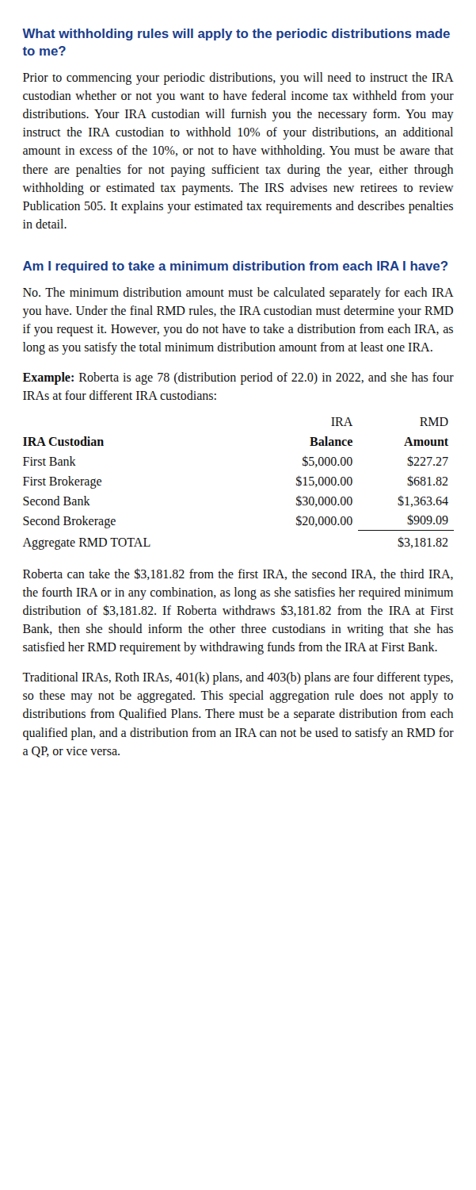What withholding rules will apply to the periodic distributions made to me?
Prior to commencing your periodic distributions, you will need to instruct the IRA custodian whether or not you want to have federal income tax withheld from your distributions. Your IRA custodian will furnish you the necessary form. You may instruct the IRA custodian to withhold 10% of your distributions, an additional amount in excess of the 10%, or not to have withholding. You must be aware that there are penalties for not paying sufficient tax during the year, either through withholding or estimated tax payments. The IRS advises new retirees to review Publication 505. It explains your estimated tax requirements and describes penalties in detail.
Am I required to take a minimum distribution from each IRA I have?
No. The minimum distribution amount must be calculated separately for each IRA you have. Under the final RMD rules, the IRA custodian must determine your RMD if you request it. However, you do not have to take a distribution from each IRA, as long as you satisfy the total minimum distribution amount from at least one IRA.
Example: Roberta is age 78 (distribution period of 22.0) in 2022, and she has four IRAs at four different IRA custodians:
| | IRA | RMD |
| --- | --- | --- |
| IRA Custodian | Balance | Amount |
| First Bank | $5,000.00 | $227.27 |
| First Brokerage | $15,000.00 | $681.82 |
| Second Bank | $30,000.00 | $1,363.64 |
| Second Brokerage | $20,000.00 | $909.09 |
| Aggregate RMD TOTAL | | $3,181.82 |
Roberta can take the $3,181.82 from the first IRA, the second IRA, the third IRA, the fourth IRA or in any combination, as long as she satisfies her required minimum distribution of $3,181.82. If Roberta withdraws $3,181.82 from the IRA at First Bank, then she should inform the other three custodians in writing that she has satisfied her RMD requirement by withdrawing funds from the IRA at First Bank.
Traditional IRAs, Roth IRAs, 401(k) plans, and 403(b) plans are four different types, so these may not be aggregated. This special aggregation rule does not apply to distributions from Qualified Plans. There must be a separate distribution from each qualified plan, and a distribution from an IRA can not be used to satisfy an RMD for a QP, or vice versa.